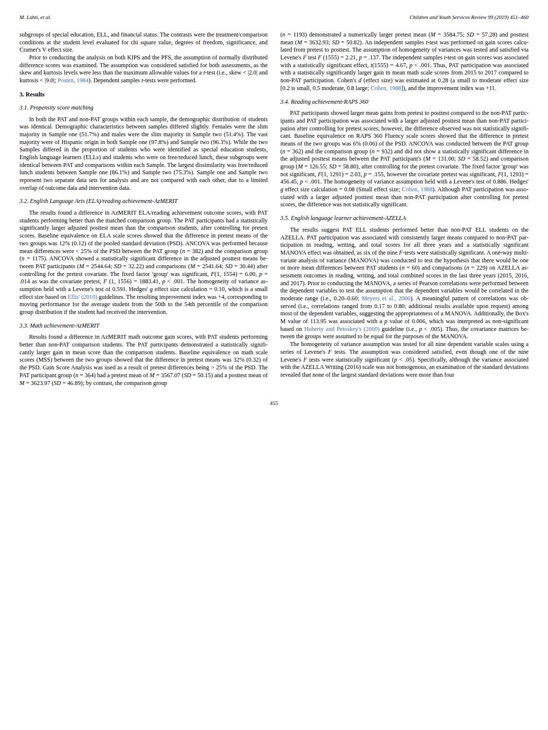M. Lahti, et al.
Children and Youth Services Review 99 (2019) 451–460
subgroups of special education, ELL, and financial status. The contrasts were the treatment/comparison conditions at the student level evaluated for chi square value, degrees of freedom, significance, and Cramer's V effect size.
Prior to conducting the analysis on both KIPS and the PFS, the assumption of normally distributed difference scores was examined. The assumption was considered satisfied for both assessments, as the skew and kurtosis levels were less than the maximum allowable values for a t-test (i.e., skew < |2.0| and kurtosis < |9.0|; Posten, 1984). Dependent samples t-tests were performed.
3. Results
3.1. Propensity score matching
In both the PAT and non-PAT groups within each sample, the demographic distribution of students was identical. Demographic characteristics between samples differed slightly. Females were the slim majority in Sample one (51.7%) and males were the slim majority in Sample two (51.4%). The vast majority were of Hispanic origin in both Sample one (97.8%) and Sample two (96.3%). While the two Samples differed in the proportion of students who were identified as special education students, English language learners (ELLs) and students who were on free/reduced lunch, these subgroups were identical between PAT and comparisons within each Sample. The largest dissimilarity was free/reduced lunch students between Sample one (86.1%) and Sample two (75.3%). Sample one and Sample two represent two separate data sets for analysis and are not compared with each other, due to a limited overlap of outcome data and intervention data.
3.2. English Language Arts (ELA)/reading achievement-AzMERIT
The results found a difference in AzMERIT ELA/reading achievement outcome scores, with PAT students performing better than the matched comparison group. The PAT participants had a statistically significantly larger adjusted posttest mean than the comparison students, after controlling for pretest scores. Baseline equivalence on ELA scale scores showed that the difference in pretest means of the two groups was 12% (0.12) of the pooled standard deviation (PSD). ANCOVA was performed because mean differences were < 25% of the PSD between the PAT group (n = 382) and the comparison group (n = 1175). ANCOVA showed a statistically significant difference in the adjusted posttest means between PAT participants (M = 2544.64; SD = 32.22) and comparisons (M = 2541.64; SD = 30.44) after controlling for the pretest covariate. The fixed factor 'group' was significant, F(1, 1554) = 6.00, p = .014 as was the covariate pretest, F (1, 1556) = 1883.41, p < .001. The homogeneity of variance assumption held with a Levene's test of 0.591. Hedges' g effect size calculation = 0.10, which is a small effect size based on Ellis' (2010) guidelines. The resulting improvement index was +4, corresponding to moving performance for the average student from the 50th to the 54th percentile of the comparison group distribution if the student had received the intervention.
3.3. Math achievement-AzMERIT
Results found a difference in AzMERIT math outcome gain scores, with PAT students performing better than non-PAT comparison students. The PAT participants demonstrated a statistically significantly larger gain in mean score than the comparison students. Baseline equivalence on math scale scores (MSS) between the two groups showed that the difference in pretest means was 32% (0.32) of the PSD. Gain Score Analysis was used as a result of pretest differences being > 25% of the PSD. The PAT participant group (n = 364) had a pretest mean of M = 3567.07 (SD = 50.15) and a posttest mean of M = 3623.97 (SD = 46.89); by contrast, the comparison group
(n = 1193) demonstrated a numerically larger pretest mean (M = 3584.75; SD = 57.28) and posttest mean (M = 3632.93; SD = 50.82). An independent samples t-test was performed on gain scores calculated from pretest to posttest. The assumption of homogeneity of variances was tested and satisfied via Levene's F test F (1555) = 2.21, p = .137. The independent samples t-test on gain scores was associated with a statistically significant effect, t(1555) = 4.67, p < .001. Thus, PAT participation was associated with a statistically significantly larger gain in mean math scale scores from 2015 to 2017 compared to non-PAT participation. Cohen's d (effect size) was estimated at 0.28 (a small to moderate effect size [0.2 is small, 0.5 moderate, 0.8 large; Cohen, 1988]), and the improvement index was +11.
3.4. Reading achievement-RAPS 360
PAT participants showed larger mean gains from pretest to posttest compared to the non-PAT participants and PAT participation was associated with a larger adjusted posttest mean than non-PAT participation after controlling for pretest scores; however, the difference observed was not statistically significant. Baseline equivalence on RAPS 360 Fluency scale scores showed that the difference in pretest means of the two groups was 6% (0.06) of the PSD. ANCOVA was conducted between the PAT group (n = 362) and the comparison group (n = 932) and did not show a statistically significant difference in the adjusted posttest means between the PAT participant's (M = 131.00; SD = 58.52) and comparison group (M = 126.55; SD = 58.80), after controlling for the pretest covariate. The fixed factor 'group' was not significant, F(1, 1291) = 2.03, p = .155, however the covariate pretest was significant, F(1, 1293) = 456.45, p < .001. The homogeneity of variance assumption held with a Levene's test of 0.886. Hedges' g effect size calculation = 0.08 (Small effect size; Cohen, 1988). Although PAT participation was associated with a larger adjusted posttest mean than non-PAT participation after controlling for pretest scores, the difference was not statistically significant.
3.5. English language learner achievement-AZELLA
The results suggest PAT ELL students performed better than non-PAT ELL students on the AZELLA. PAT participation was associated with consistently larger means compared to non-PAT participation in reading, writing, and total scores for all three years and a statistically significant MANOVA effect was obtained, as six of the nine F-tests were statistically significant. A one-way multivariate analysis of variance (MANOVA) was conducted to test the hypothesis that there would be one or more mean differences between PAT students (n = 60) and comparisons (n = 229) on AZELLA assessment outcomes in reading, writing, and total combined scores in the last three years (2015, 2016, and 2017). Prior to conducting the MANOVA, a series of Pearson correlations were performed between the dependent variables to test the assumption that the dependent variables would be correlated in the moderate range (i.e., 0.20–0.60; Meyers et al., 2006). A meaningful pattern of correlations was observed (i.e., correlations ranged from 0.17 to 0.80; additional results available upon request) among most of the dependent variables, suggesting the appropriateness of a MANOVA. Additionally, the Box's M value of 113.95 was associated with a p value of 0.006, which was interpreted as non-significant based on Huberty and Petoskey's (2000) guideline (i.e., p < .005). Thus, the covariance matrices between the groups were assumed to be equal for the purposes of the MANOVA.
The homogeneity of variance assumption was tested for all nine dependent variable scales using a series of Levene's F tests. The assumption was considered satisfied, even though one of the nine Levene's F tests were statistically significant (p < .05). Specifically, although the variance associated with the AZELLA Writing (2016) scale was not homogenous, an examination of the standard deviations revealed that none of the largest standard deviations were more than four
455